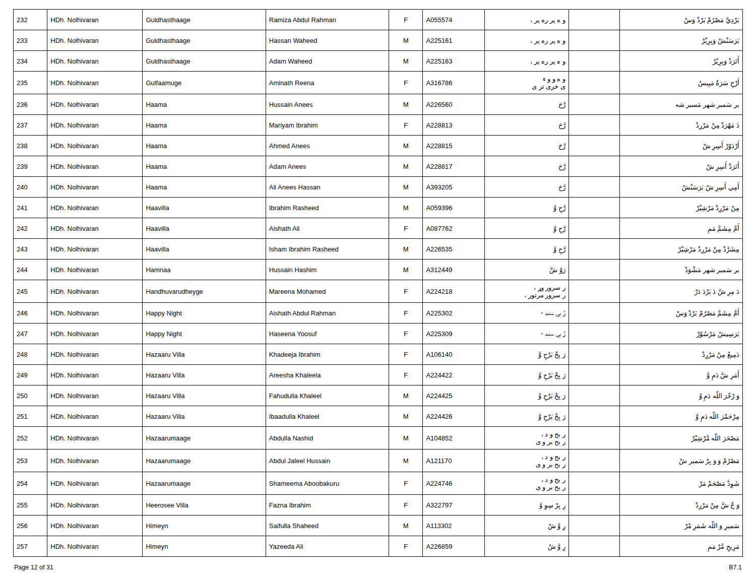| 232 | HDh. Nolhivaran | Guldhasthaage | Ramiza Abdul Rahman | F | A055574 | و ه پر ره پر ، | | بَرْدِيَّ مَصْرُمْ بَرْدْ وَسْ |
| 233 | HDh. Nolhivaran | Guldhasthaage | Hassan Waheed | M | A225161 | و ه پر ره پر ، | | بَرَسَىْشْ وَبِرِيْرْ |
| 234 | HDh. Nolhivaran | Guldhasthaage | Adam Waheed | M | A225163 | و ه پر ره پر ، | | أَتَرَدْ وَبِرِيْرْ |
| 235 | HDh. Nolhivaran | Gulfaamuge | Aminath Reena | F | A316786 | و ه و و ء ى خرى تر ى | | أَرْحِ سَرَةٌ مَبِيسٌ |
| 236 | HDh. Nolhivaran | Haama | Hussain Anees | M | A226560 | رَّحَ | | بر سَمبر شهر مَسبر شه |
| 237 | HDh. Nolhivaran | Haama | Mariyam Ibrahim | F | A228813 | رَّحَ | | دَ مَهْرَدْ مِنْ مَرْرِدْ |
| 238 | HDh. Nolhivaran | Haama | Ahmed Anees | M | A228815 | رَّحَ | | أَرْدَوْرْ أَسِرِ شْ |
| 239 | HDh. Nolhivaran | Haama | Adam Anees | M | A228817 | رَّحَ | | أَتَرَدْ أَسِرِ شْ |
| 240 | HDh. Nolhivaran | Haama | Ali Anees Hassan | M | A393205 | رَّحَ | | أَمِي أَسِرِ شْ بَرَسَىْشْ |
| 241 | HDh. Nolhivaran | Haavilla | Ibrahim Rasheed | M | A059396 | رَّحِ وَّ | | مِنْ مَرْرِدْ مَرْشِيْرْ |
| 242 | HDh. Nolhivaran | Haavilla | Aishath Ali | F | A087762 | رَّحِ وَّ | | أَمَّ مِشَمَّ مَمِ |
| 243 | HDh. Nolhivaran | Haavilla | Isham Ibrahim Rasheed | M | A226535 | رَّحِ وَّ | | مِشَرَّدْ مِنْ مَرْرِدْ مَرْشِيْرْ |
| 244 | HDh. Nolhivaran | Hamnaa | Hussain Hashim | M | A312449 | رَوْ شَّ | | بر سَمبر شهر مَشْوَدْ |
| 245 | HDh. Nolhivaran | Handhuvarudheyge | Mareena Mohamed | F | A224218 | ر سرور وړ ، ر سرور مرتور ، | | دَ مِرِ شَّ دَ بَرْدَ دَرْ |
| 246 | HDh. Nolhivaran | Happy Night | Aishath Abdul Rahman | F | A225302 | رَّ بِي سَمَدِ ۾ | | أَمَّ مِشَمَّ مَصْرُمْ بَرْدْ وَسْ |
| 247 | HDh. Nolhivaran | Happy Night | Haseena Yoosuf | F | A225309 | رَّ بِي سَمَدِ ۾ | | بَرَسِيشٌ مَرْسُوْرْ |
| 248 | HDh. Nolhivaran | Hazaaru Villa | Khadeeja Ibrahim | F | A106140 | رَ بِحْ بَرْحِ وَّ | | دَمِيعٌ مِنْ مَرْرِدْ |
| 249 | HDh. Nolhivaran | Hazaaru Villa | Areesha Khaleela | F | A224422 | رَ بِحْ بَرْحِ وَّ | | أَمَرِ شَّ دَمِ وَّ |
| 250 | HDh. Nolhivaran | Hazaaru Villa | Fahudulla Khaleel | M | A224425 | رَ بِحْ بَرْحِ وَّ | | وَ رْحْرَ اللّه دَمِ وَّ |
| 251 | HDh. Nolhivaran | Hazaaru Villa | Ibaadulla Khaleel | M | A224426 | رَ بِحْ بَرْحِ وَّ | | مِرْحَمْرَ اللّه دَمِ وَّ |
| 252 | HDh. Nolhivaran | Hazaarumaage | Abdulla Nashid | M | A104852 | ر بح و د ، ر بح بر و ى | | مَصْحَرَ اللّه مَّرْشِيْرْ |
| 253 | HDh. Nolhivaran | Hazaarumaage | Abdul Jaleel Hussain | M | A121170 | ر بح و د ، ر بح بر و ى | | مَصْرُمْ وَ وَ بِرْ سَمبر شْ |
| 254 | HDh. Nolhivaran | Hazaarumaage | Shameema Aboobakuru | F | A224746 | ر بح و د ، ر بح بر و ى | | شَوِدَّ مَصْحَمْ مَرْ |
| 255 | HDh. Nolhivaran | Heerosee Villa | Fazna Ibrahim | F | A322797 | رِ بِرْ سِوِ وَّ | | وَ جْ شَّ مِنْ مَرْرِدْ |
| 256 | HDh. Nolhivaran | Himeyn | Saifulla Shaheed | M | A113302 | رِ وَّ شْ | | سَمبرِ وَ اللّه شَمَرِ مْرْ |
| 257 | HDh. Nolhivaran | Himeyn | Yazeeda Ali | F | A226859 | رِ وَّ شْ | | مَرِيحِ مَّرْ مَمِ |
Page 12 of 31
B7.1